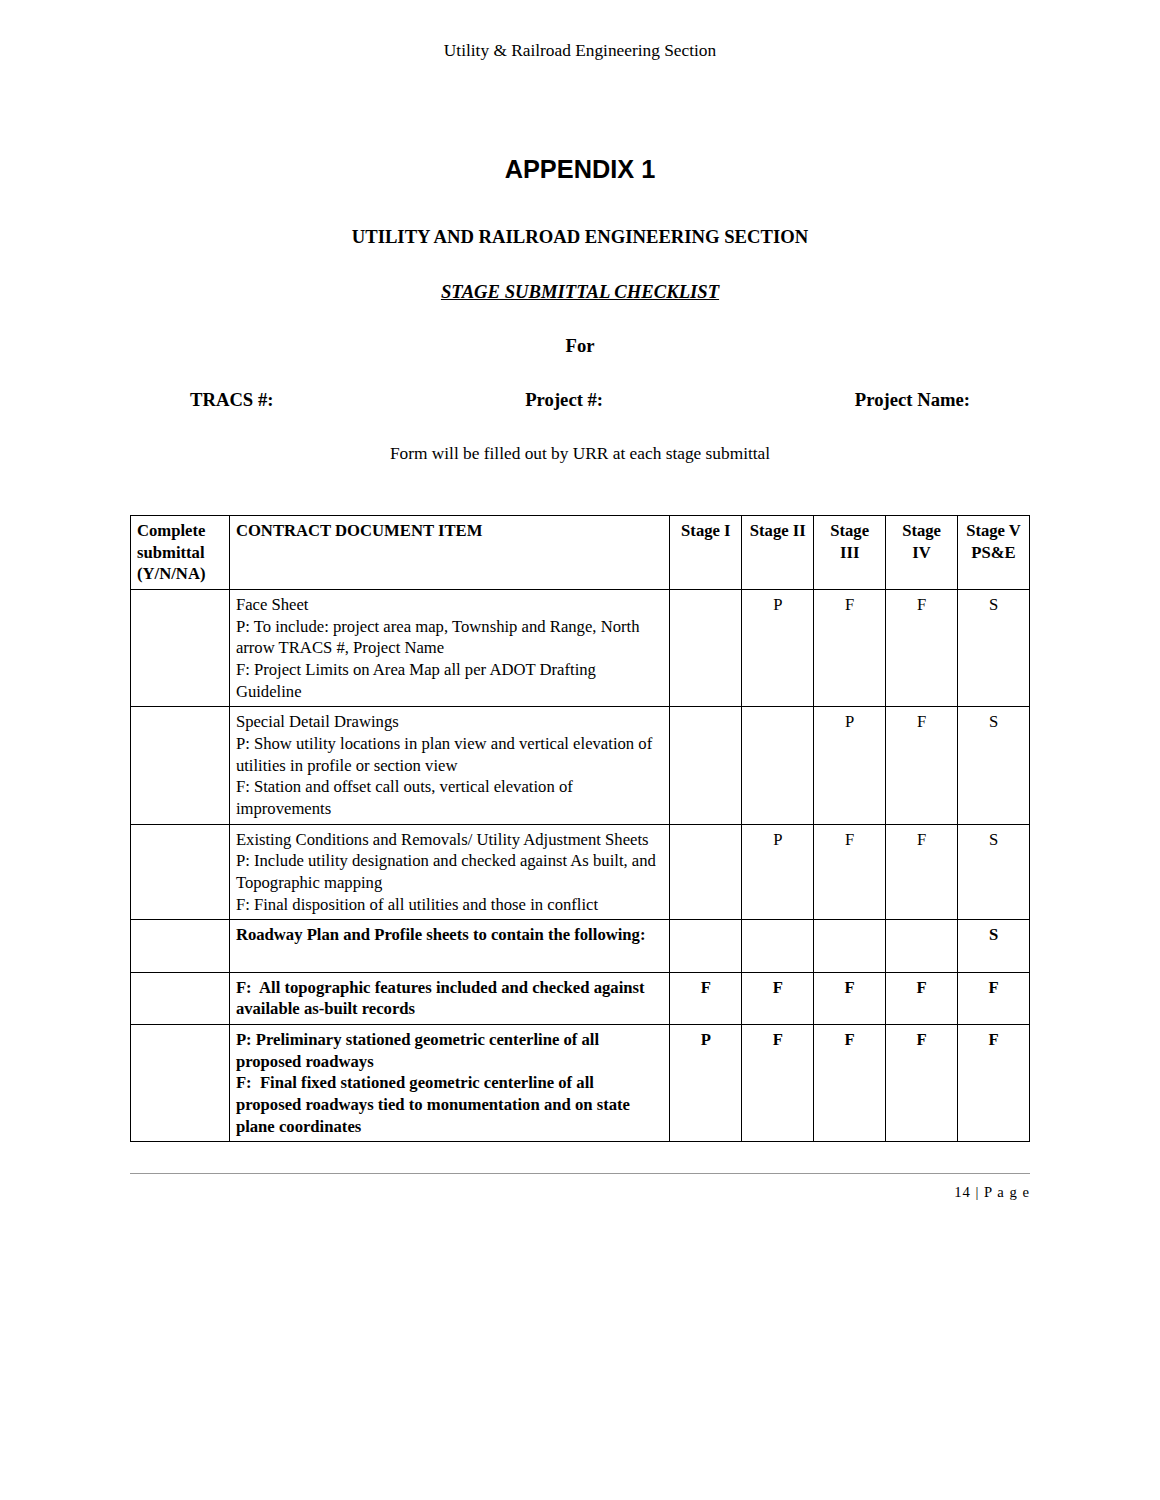Utility & Railroad Engineering Section
APPENDIX 1
UTILITY AND RAILROAD ENGINEERING SECTION
STAGE SUBMITTAL CHECKLIST
For
TRACS #: Project #: Project Name:
Form will be filled out by URR at each stage submittal
| Complete submittal (Y/N/NA) | CONTRACT DOCUMENT ITEM | Stage I | Stage II | Stage III | Stage IV | Stage V PS&E |
| --- | --- | --- | --- | --- | --- | --- |
| | Face Sheet P: To include: project area map, Township and Range, North arrow TRACS #, Project Name F: Project Limits on Area Map all per ADOT Drafting Guideline | | P | F | F | S |
| | Special Detail Drawings P: Show utility locations in plan view and vertical elevation of utilities in profile or section view F: Station and offset call outs, vertical elevation of improvements | | | P | F | S |
| | Existing Conditions and Removals/ Utility Adjustment Sheets P: Include utility designation and checked against As built, and Topographic mapping F: Final disposition of all utilities and those in conflict | | P | F | F | S |
| | Roadway Plan and Profile sheets to contain the following: | | | | | S |
| | F: All topographic features included and checked against available as-built records | F | F | F | F | F |
| | P: Preliminary stationed geometric centerline of all proposed roadways F: Final fixed stationed geometric centerline of all proposed roadways tied to monumentation and on state plane coordinates | P | F | F | F | F |
14 | P a g e